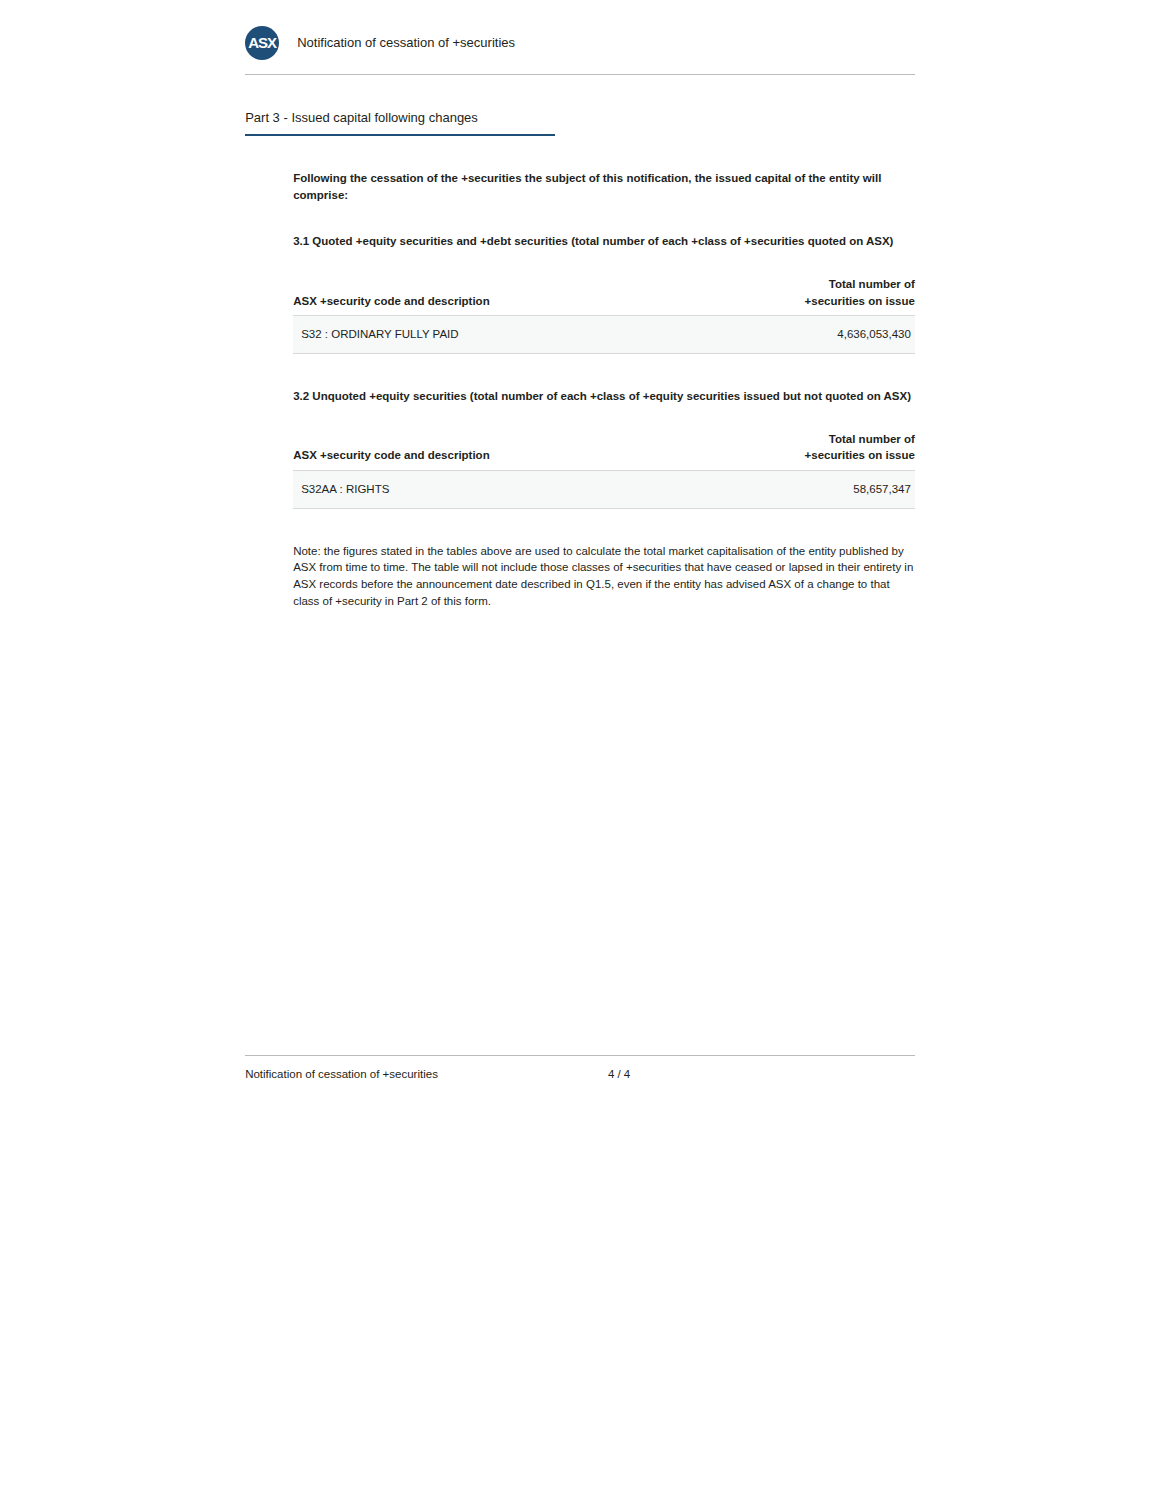ASX
Notification of cessation of +securities
Part 3 - Issued capital following changes
Following the cessation of the +securities the subject of this notification, the issued capital of the entity will comprise:
3.1 Quoted +equity securities and +debt securities (total number of each +class of +securities quoted on ASX)
| ASX +security code and description | Total number of +securities on issue |
| --- | --- |
| S32 : ORDINARY FULLY PAID | 4,636,053,430 |
3.2 Unquoted +equity securities (total number of each +class of +equity securities issued but not quoted on ASX)
| ASX +security code and description | Total number of +securities on issue |
| --- | --- |
| S32AA : RIGHTS | 58,657,347 |
Note: the figures stated in the tables above are used to calculate the total market capitalisation of the entity published by ASX from time to time. The table will not include those classes of +securities that have ceased or lapsed in their entirety in ASX records before the announcement date described in Q1.5, even if the entity has advised ASX of a change to that class of +security in Part 2 of this form.
Notification of cessation of +securities
4 / 4